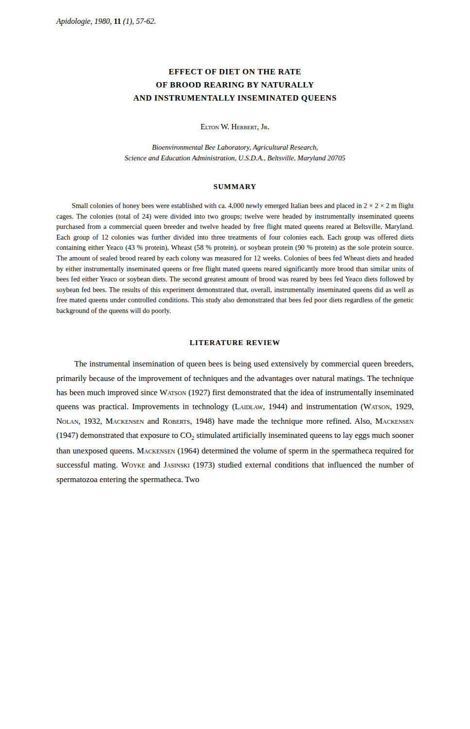Apidologie, 1980, 11 (1), 57-62.
Effect of Diet on the Rate
of Brood Rearing by Naturally
and Instrumentally Inseminated Queens
Elton W. Herbert, Jr.
Bioenvironmental Bee Laboratory, Agricultural Research,
Science and Education Administration, U.S.D.A., Beltsville, Maryland 20705
Summary
Small colonies of honey bees were established with ca. 4,000 newly emerged Italian bees and placed in 2 × 2 × 2 m flight cages. The colonies (total of 24) were divided into two groups; twelve were headed by instrumentally inseminated queens purchased from a commercial queen breeder and twelve headed by free flight mated queens reared at Beltsville, Maryland. Each group of 12 colonies was further divided into three treatments of four colonies each. Each group was offered diets containing either Yeaco (43 % protein), Wheast (58 % protein), or soybean protein (90 % protein) as the sole protein source. The amount of sealed brood reared by each colony was measured for 12 weeks. Colonies of bees fed Wheast diets and headed by either instrumentally inseminated queens or free flight mated queens reared significantly more brood than similar units of bees fed either Yeaco or soybean diets. The second greatest amount of brood was reared by bees fed Yeaco diets followed by soybean fed bees. The results of this experiment demonstrated that, overall, instrumentally inseminated queens did as well as free mated queens under controlled conditions. This study also demonstrated that bees fed poor diets regardless of the genetic background of the queens will do poorly.
Literature Review
The instrumental insemination of queen bees is being used extensively by commercial queen breeders, primarily because of the improvement of techniques and the advantages over natural matings. The technique has been much improved since Watson (1927) first demonstrated that the idea of instrumentally inseminated queens was practical. Improvements in technology (Laidlaw, 1944) and instrumentation (Watson, 1929, Nolan, 1932, Mackensen and Roberts, 1948) have made the technique more refined. Also, Mackensen (1947) demonstrated that exposure to CO2 stimulated artificially inseminated queens to lay eggs much sooner than unexposed queens. Mackensen (1964) determined the volume of sperm in the spermatheca required for successful mating. Woyke and Jasinski (1973) studied external conditions that influenced the number of spermatozoa entering the spermatheca. Two